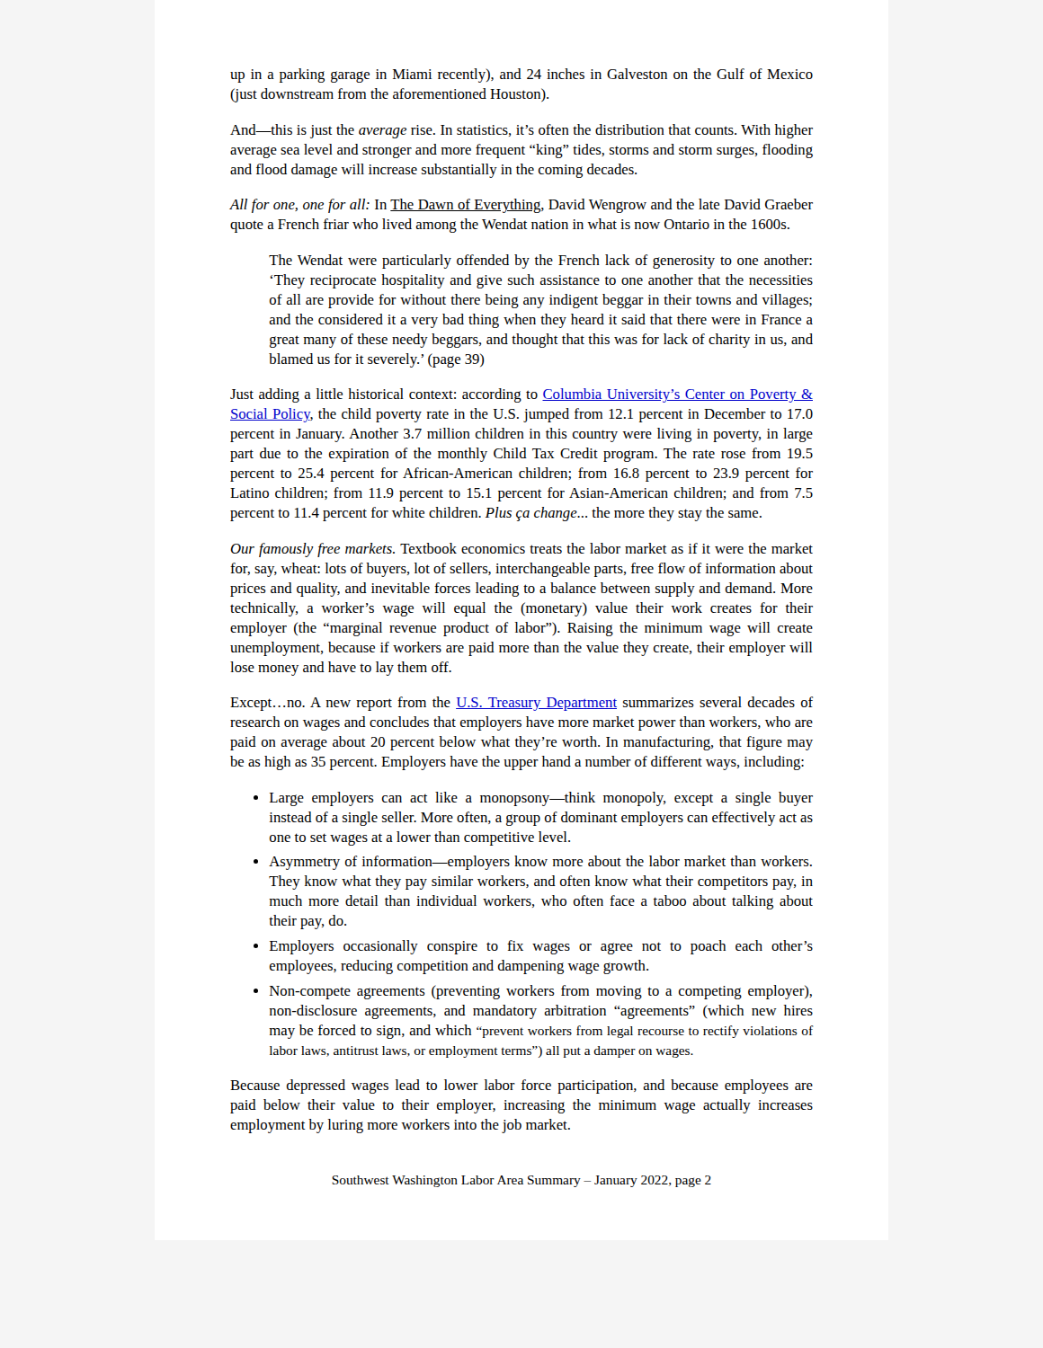up in a parking garage in Miami recently), and 24 inches in Galveston on the Gulf of Mexico (just downstream from the aforementioned Houston).
And—this is just the average rise. In statistics, it’s often the distribution that counts. With higher average sea level and stronger and more frequent “king” tides, storms and storm surges, flooding and flood damage will increase substantially in the coming decades.
All for one, one for all: In The Dawn of Everything, David Wengrow and the late David Graeber quote a French friar who lived among the Wendat nation in what is now Ontario in the 1600s.
The Wendat were particularly offended by the French lack of generosity to one another: ‘They reciprocate hospitality and give such assistance to one another that the necessities of all are provide for without there being any indigent beggar in their towns and villages; and the considered it a very bad thing when they heard it said that there were in France a great many of these needy beggars, and thought that this was for lack of charity in us, and blamed us for it severely.’ (page 39)
Just adding a little historical context: according to Columbia University’s Center on Poverty & Social Policy, the child poverty rate in the U.S. jumped from 12.1 percent in December to 17.0 percent in January. Another 3.7 million children in this country were living in poverty, in large part due to the expiration of the monthly Child Tax Credit program. The rate rose from 19.5 percent to 25.4 percent for African-American children; from 16.8 percent to 23.9 percent for Latino children; from 11.9 percent to 15.1 percent for Asian-American children; and from 7.5 percent to 11.4 percent for white children. Plus ça change... the more they stay the same.
Our famously free markets. Textbook economics treats the labor market as if it were the market for, say, wheat: lots of buyers, lot of sellers, interchangeable parts, free flow of information about prices and quality, and inevitable forces leading to a balance between supply and demand. More technically, a worker’s wage will equal the (monetary) value their work creates for their employer (the “marginal revenue product of labor”). Raising the minimum wage will create unemployment, because if workers are paid more than the value they create, their employer will lose money and have to lay them off.
Except…no. A new report from the U.S. Treasury Department summarizes several decades of research on wages and concludes that employers have more market power than workers, who are paid on average about 20 percent below what they’re worth. In manufacturing, that figure may be as high as 35 percent. Employers have the upper hand a number of different ways, including:
Large employers can act like a monopsony—think monopoly, except a single buyer instead of a single seller. More often, a group of dominant employers can effectively act as one to set wages at a lower than competitive level.
Asymmetry of information—employers know more about the labor market than workers. They know what they pay similar workers, and often know what their competitors pay, in much more detail than individual workers, who often face a taboo about talking about their pay, do.
Employers occasionally conspire to fix wages or agree not to poach each other’s employees, reducing competition and dampening wage growth.
Non-compete agreements (preventing workers from moving to a competing employer), non-disclosure agreements, and mandatory arbitration “agreements” (which new hires may be forced to sign, and which “prevent workers from legal recourse to rectify violations of labor laws, antitrust laws, or employment terms”) all put a damper on wages.
Because depressed wages lead to lower labor force participation, and because employees are paid below their value to their employer, increasing the minimum wage actually increases employment by luring more workers into the job market.
Southwest Washington Labor Area Summary – January 2022, page 2